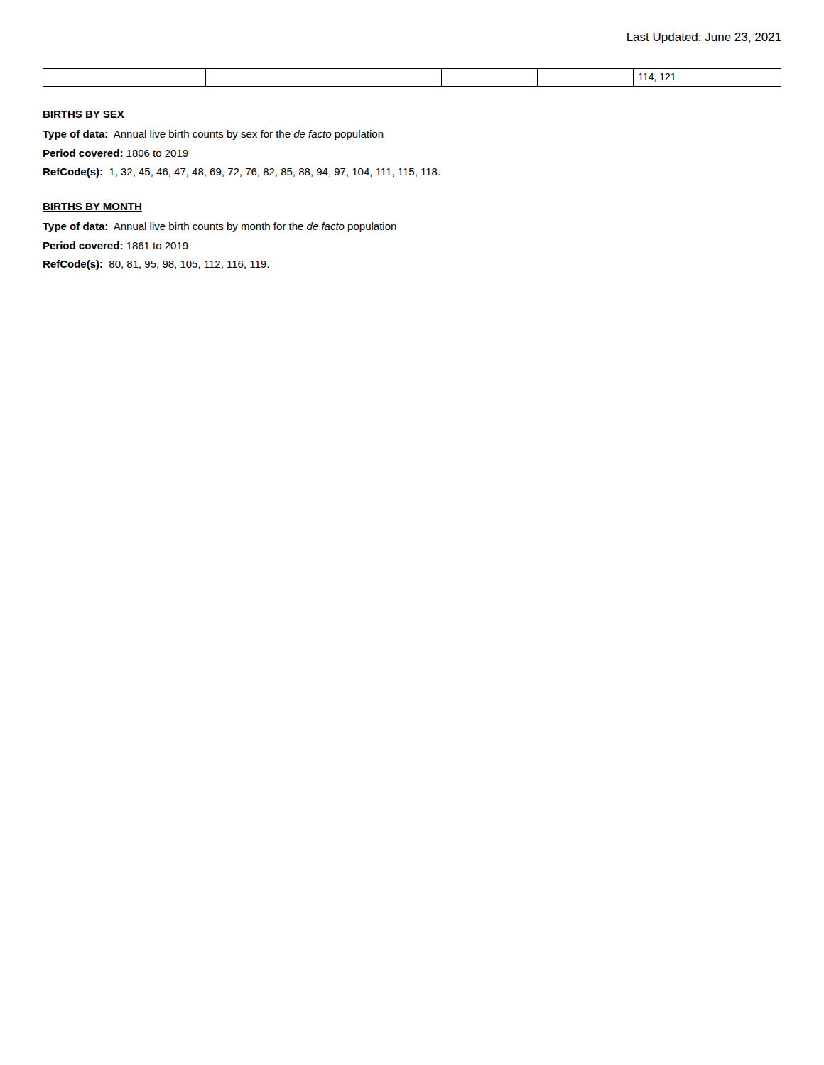Last Updated: June 23, 2021
| | | | | 114, 121 |
BIRTHS BY SEX
Type of data: Annual live birth counts by sex for the de facto population
Period covered: 1806 to 2019
RefCode(s): 1, 32, 45, 46, 47, 48, 69, 72, 76, 82, 85, 88, 94, 97, 104, 111, 115, 118.
BIRTHS BY MONTH
Type of data: Annual live birth counts by month for the de facto population
Period covered: 1861 to 2019
RefCode(s): 80, 81, 95, 98, 105, 112, 116, 119.